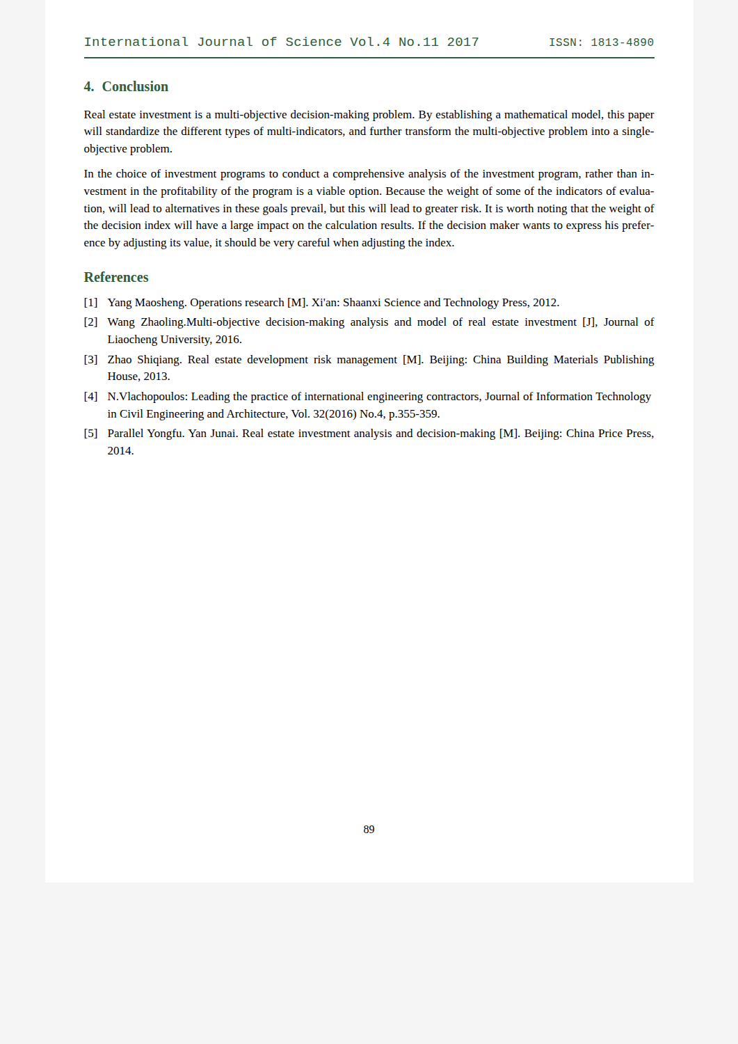International Journal of Science Vol.4 No.11 2017 ISSN: 1813-4890
4. Conclusion
Real estate investment is a multi-objective decision-making problem. By establishing a mathematical model, this paper will standardize the different types of multi-indicators, and further transform the multi-objective problem into a single-objective problem.
In the choice of investment programs to conduct a comprehensive analysis of the investment program, rather than investment in the profitability of the program is a viable option. Because the weight of some of the indicators of evaluation, will lead to alternatives in these goals prevail, but this will lead to greater risk. It is worth noting that the weight of the decision index will have a large impact on the calculation results. If the decision maker wants to express his preference by adjusting its value, it should be very careful when adjusting the index.
References
[1] Yang Maosheng. Operations research [M]. Xi'an: Shaanxi Science and Technology Press, 2012.
[2] Wang Zhaoling.Multi-objective decision-making analysis and model of real estate investment [J], Journal of Liaocheng University, 2016.
[3] Zhao Shiqiang. Real estate development risk management [M]. Beijing: China Building Materials Publishing House, 2013.
[4] N.Vlachopoulos: Leading the practice of international engineering contractors, Journal of Information Technology in Civil Engineering and Architecture, Vol. 32(2016) No.4, p.355-359.
[5] Parallel Yongfu. Yan Junai. Real estate investment analysis and decision-making [M]. Beijing: China Price Press, 2014.
89